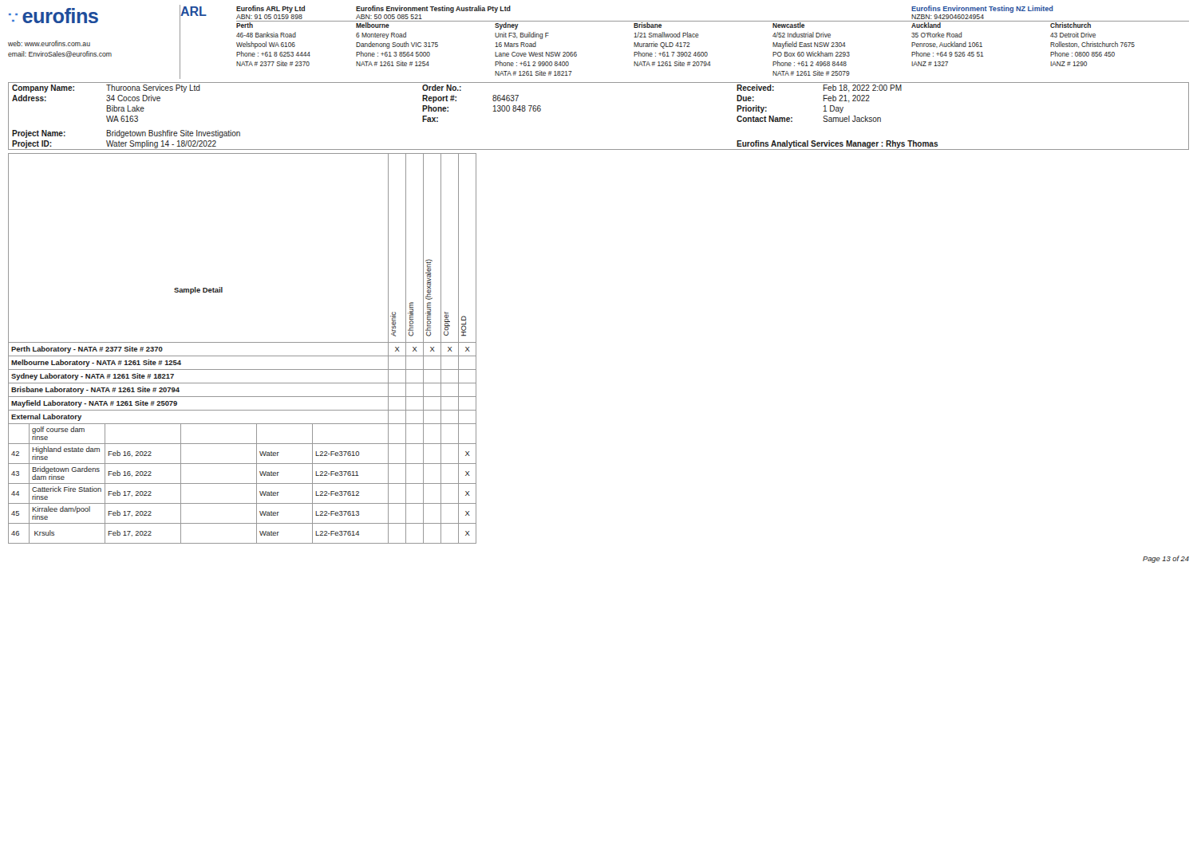| ∵ eurofins web: www.eurofins.com.au email: EnviroSales@eurofins.com | ARL | Eurofins ARL Pty Ltd ABN: 91 05 0159 898 | Eurofins Environment Testing Australia Pty Ltd ABN: 50 005 085 521 | Eurofins Environment Testing NZ Limited NZBN: 9429046024954 |
| Perth 46-48 Banksia Road Welshpool WA 6106 Phone : +61 8 6253 4444 NATA # 2377 Site # 2370 | Melbourne 6 Monterey Road Dandenong South VIC 3175 Phone : +61 3 8564 5000 NATA # 1261 Site # 1254 | Sydney Unit F3, Building F 16 Mars Road Lane Cove West NSW 2066 Phone : +61 2 9900 8400 NATA # 1261 Site # 18217 | Brisbane 1/21 Smallwood Place Murarrie QLD 4172 Phone : +61 7 3902 4600 NATA # 1261 Site # 20794 | Newcastle 4/52 Industrial Drive Mayfield East NSW 2304 PO Box 60 Wickham 2293 Phone : +61 2 4968 8448 NATA # 1261 Site # 25079 | Auckland 35 O'Rorke Road Penrose, Auckland 1061 Phone : +64 9 526 45 51 IANZ # 1327 | Christchurch 43 Detroit Drive Rolleston, Christchurch 7675 Phone : 0800 856 450 IANZ # 1290 |
| Company Name: | Thuroona Services Pty Ltd | | Order No.: | | | Received: | Feb 18, 2022 2:00 PM |
| Address: | 34 Cocos Drive | | Report #: | 864637 | | Due: | Feb 21, 2022 |
| | Bibra Lake | | Phone: | 1300 848 766 | | Priority: | 1 Day |
| | WA 6163 | | Fax: | | | Contact Name: | Samuel Jackson |
| Project Name: | Bridgetown Bushfire Site Investigation | |
| Project ID: | Water Smpling 14 - 18/02/2022 | Eurofins Analytical Services Manager : Rhys Thomas |
| Sample Detail | Arsenic | Chromium | Chromium (hexavalent) | Copper | HOLD | |
| Perth Laboratory - NATA # 2377 Site # 2370 | X | X | X | X | X | |
| Melbourne Laboratory - NATA # 1261 Site # 1254 | | | | | | |
| Sydney Laboratory - NATA # 1261 Site # 18217 | | | | | | |
| Brisbane Laboratory - NATA # 1261 Site # 20794 | | | | | | |
| Mayfield Laboratory - NATA # 1261 Site # 25079 | | | | | | |
| External Laboratory | | | | | | |
| | golf course dam rinse | | | | | | | | | | |
| 42 | Highland estate dam rinse | Feb 16, 2022 | | Water | L22-Fe37610 | | | | | X | |
| 43 | Bridgetown Gardens dam rinse | Feb 16, 2022 | | Water | L22-Fe37611 | | | | | X | |
| 44 | Catterick Fire Station rinse | Feb 17, 2022 | | Water | L22-Fe37612 | | | | | X | |
| 45 | Kirralee dam/pool rinse | Feb 17, 2022 | | Water | L22-Fe37613 | | | | | X | |
| 46 | Krsuls | Feb 17, 2022 | | Water | L22-Fe37614 | | | | | X | |
Page 13 of 24